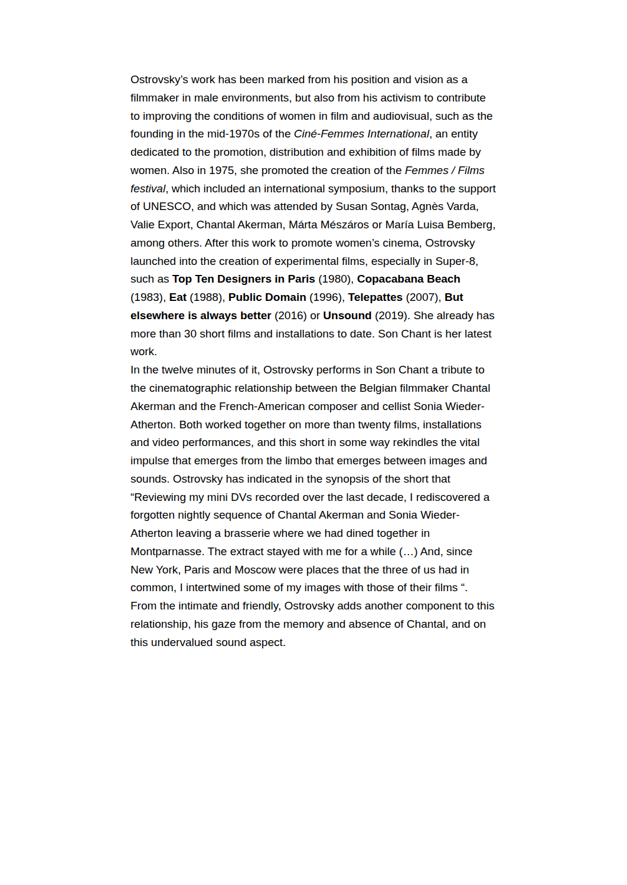Ostrovsky’s work has been marked from his position and vision as a filmmaker in male environments, but also from his activism to contribute to improving the conditions of women in film and audiovisual, such as the founding in the mid-1970s of the Ciné-Femmes International, an entity dedicated to the promotion, distribution and exhibition of films made by women. Also in 1975, she promoted the creation of the Femmes / Films festival, which included an international symposium, thanks to the support of UNESCO, and which was attended by Susan Sontag, Agnès Varda, Valie Export, Chantal Akerman, Márta Mészáros or María Luisa Bemberg, among others. After this work to promote women’s cinema, Ostrovsky launched into the creation of experimental films, especially in Super-8, such as Top Ten Designers in Paris (1980), Copacabana Beach (1983), Eat (1988), Public Domain (1996), Telepattes (2007), But elsewhere is always better (2016) or Unsound (2019). She already has more than 30 short films and installations to date. Son Chant is her latest work.
In the twelve minutes of it, Ostrovsky performs in Son Chant a tribute to the cinematographic relationship between the Belgian filmmaker Chantal Akerman and the French-American composer and cellist Sonia Wieder-Atherton. Both worked together on more than twenty films, installations and video performances, and this short in some way rekindles the vital impulse that emerges from the limbo that emerges between images and sounds. Ostrovsky has indicated in the synopsis of the short that “Reviewing my mini DVs recorded over the last decade, I rediscovered a forgotten nightly sequence of Chantal Akerman and Sonia Wieder-Atherton leaving a brasserie where we had dined together in Montparnasse. The extract stayed with me for a while (…) And, since New York, Paris and Moscow were places that the three of us had in common, I intertwined some of my images with those of their films “. From the intimate and friendly, Ostrovsky adds another component to this relationship, his gaze from the memory and absence of Chantal, and on this undervalued sound aspect.